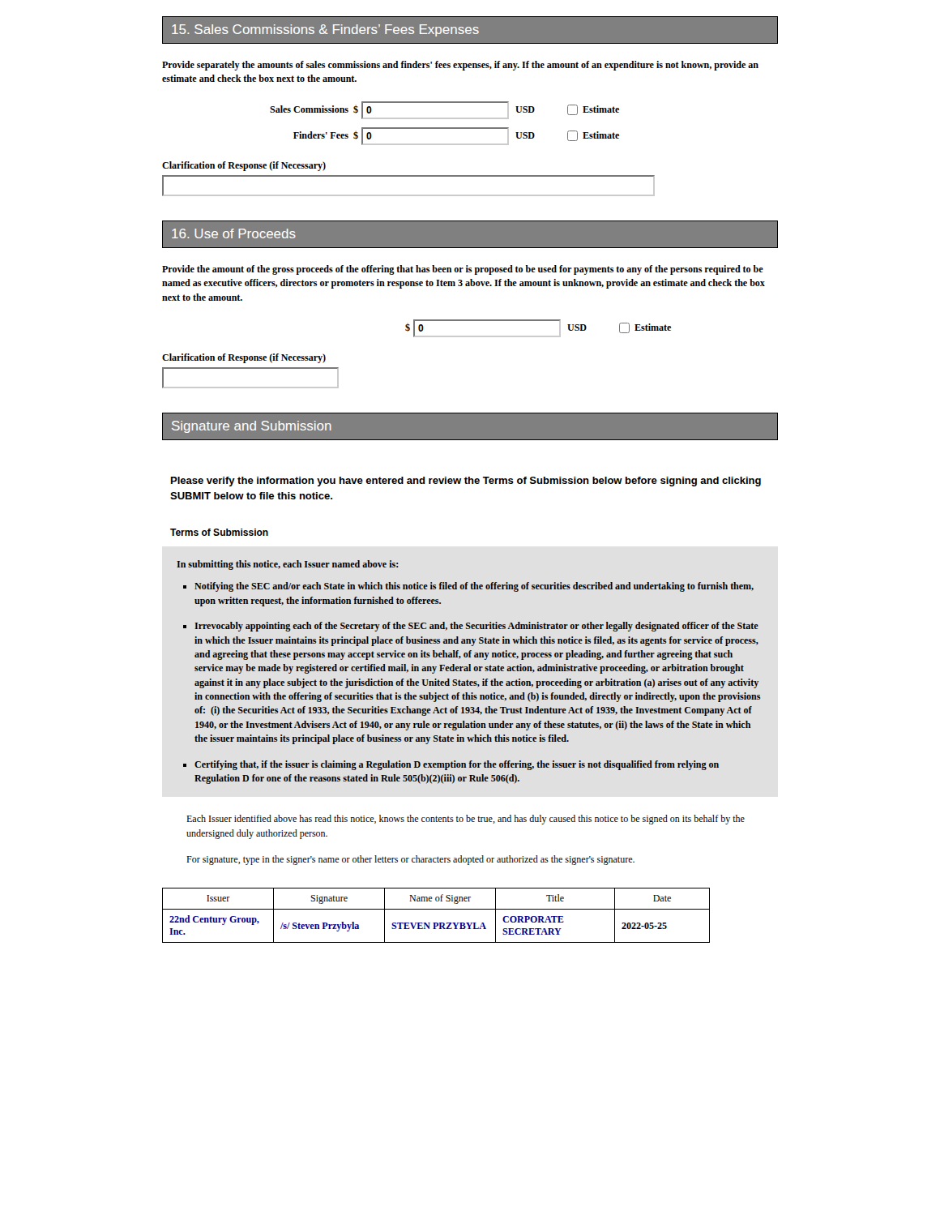15. Sales Commissions & Finders’ Fees Expenses
Provide separately the amounts of sales commissions and finders' fees expenses, if any. If the amount of an expenditure is not known, provide an estimate and check the box next to the amount.
Sales Commissions $ USD Estimate
Finders' Fees $ USD Estimate
Clarification of Response (if Necessary)
16. Use of Proceeds
Provide the amount of the gross proceeds of the offering that has been or is proposed to be used for payments to any of the persons required to be named as executive officers, directors or promoters in response to Item 3 above. If the amount is unknown, provide an estimate and check the box next to the amount.
$ USD Estimate
Clarification of Response (if Necessary)
Signature and Submission
Please verify the information you have entered and review the Terms of Submission below before signing and clicking SUBMIT below to file this notice.
Terms of Submission
In submitting this notice, each Issuer named above is:
Notifying the SEC and/or each State in which this notice is filed of the offering of securities described and undertaking to furnish them, upon written request, the information furnished to offerees.
Irrevocably appointing each of the Secretary of the SEC and, the Securities Administrator or other legally designated officer of the State in which the Issuer maintains its principal place of business and any State in which this notice is filed, as its agents for service of process, and agreeing that these persons may accept service on its behalf, of any notice, process or pleading, and further agreeing that such service may be made by registered or certified mail, in any Federal or state action, administrative proceeding, or arbitration brought against it in any place subject to the jurisdiction of the United States, if the action, proceeding or arbitration (a) arises out of any activity in connection with the offering of securities that is the subject of this notice, and (b) is founded, directly or indirectly, upon the provisions of: (i) the Securities Act of 1933, the Securities Exchange Act of 1934, the Trust Indenture Act of 1939, the Investment Company Act of 1940, or the Investment Advisers Act of 1940, or any rule or regulation under any of these statutes, or (ii) the laws of the State in which the issuer maintains its principal place of business or any State in which this notice is filed.
Certifying that, if the issuer is claiming a Regulation D exemption for the offering, the issuer is not disqualified from relying on Regulation D for one of the reasons stated in Rule 505(b)(2)(iii) or Rule 506(d).
Each Issuer identified above has read this notice, knows the contents to be true, and has duly caused this notice to be signed on its behalf by the undersigned duly authorized person.
For signature, type in the signer's name or other letters or characters adopted or authorized as the signer's signature.
| Issuer | Signature | Name of Signer | Title | Date |
| --- | --- | --- | --- | --- |
| 22nd Century Group, Inc. | /s/ Steven Przybyla | STEVEN PRZYBYLA | CORPORATE SECRETARY | 2022-05-25 |